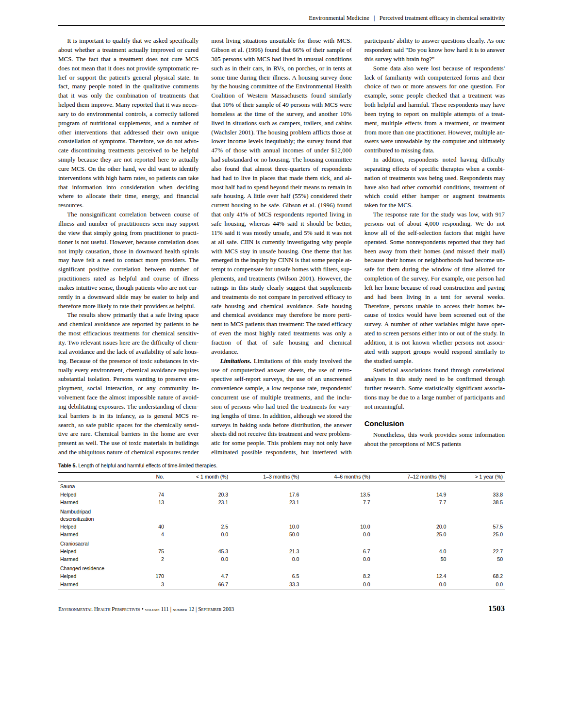Environmental Medicine | Perceived treatment efficacy in chemical sensitivity
It is important to qualify that we asked specifically about whether a treatment actually improved or cured MCS. The fact that a treatment does not cure MCS does not mean that it does not provide symptomatic relief or support the patient's general physical state. In fact, many people noted in the qualitative comments that it was only the combination of treatments that helped them improve. Many reported that it was necessary to do environmental controls, a correctly tailored program of nutritional supplements, and a number of other interventions that addressed their own unique constellation of symptoms. Therefore, we do not advocate discontinuing treatments perceived to be helpful simply because they are not reported here to actually cure MCS. On the other hand, we did want to identify interventions with high harm rates, so patients can take that information into consideration when deciding where to allocate their time, energy, and financial resources.
The nonsignificant correlation between course of illness and number of practitioners seen may support the view that simply going from practitioner to practitioner is not useful. However, because correlation does not imply causation, those in downward health spirals may have felt a need to contact more providers. The significant positive correlation between number of practitioners rated as helpful and course of illness makes intuitive sense, though patients who are not currently in a downward slide may be easier to help and therefore more likely to rate their providers as helpful.
The results show primarily that a safe living space and chemical avoidance are reported by patients to be the most efficacious treatments for chemical sensitivity. Two relevant issues here are the difficulty of chemical avoidance and the lack of availability of safe housing. Because of the presence of toxic substances in virtually every environment, chemical avoidance requires substantial isolation. Persons wanting to preserve employment, social interaction, or any community involvement face the almost impossible nature of avoiding debilitating exposures. The understanding of chemical barriers is in its infancy, as is general MCS research, so safe public spaces for the chemically sensitive are rare. Chemical barriers in the home are ever present as well. The use of toxic materials in buildings and the ubiquitous nature of chemical exposures render most living situations unsuitable for those with MCS. Gibson et al. (1996) found that 66% of their sample of 305 persons with MCS had lived in unusual conditions such as in their cars, in RVs, on porches, or in tents at some time during their illness. A housing survey done by the housing committee of the Environmental Health Coalition of Western Massachusetts found similarly that 10% of their sample of 49 persons with MCS were homeless at the time of the survey, and another 10% lived in situations such as campers, trailers, and cabins (Wachsler 2001). The housing problem afflicts those at lower income levels inequitably; the survey found that 47% of those with annual incomes of under $12,000 had substandard or no housing. The housing committee also found that almost three-quarters of respondents had had to live in places that made them sick, and almost half had to spend beyond their means to remain in safe housing. A little over half (55%) considered their current housing to be safe. Gibson et al. (1996) found that only 41% of MCS respondents reported living in safe housing, whereas 44% said it should be better, 11% said it was mostly unsafe, and 5% said it was not at all safe. CIIN is currently investigating why people with MCS stay in unsafe housing. One theme that has emerged in the inquiry by CINN is that some people attempt to compensate for unsafe homes with filters, supplements, and treatments (Wilson 2001). However, the ratings in this study clearly suggest that supplements and treatments do not compare in perceived efficacy to safe housing and chemical avoidance. Safe housing and chemical avoidance may therefore be more pertinent to MCS patients than treatment: The rated efficacy of even the most highly rated treatments was only a fraction of that of safe housing and chemical avoidance.
Limitations. Limitations of this study involved the use of computerized answer sheets, the use of retrospective self-report surveys, the use of an unscreened convenience sample, a low response rate, respondents' concurrent use of multiple treatments, and the inclusion of persons who had tried the treatments for varying lengths of time. In addition, although we stored the surveys in baking soda before distribution, the answer sheets did not receive this treatment and were problematic for some people. This problem may not only have eliminated possible respondents, but interfered with participants' ability to answer questions clearly. As one respondent said "Do you know how hard it is to answer this survey with brain fog?"
Some data also were lost because of respondents' lack of familiarity with computerized forms and their choice of two or more answers for one question. For example, some people checked that a treatment was both helpful and harmful. These respondents may have been trying to report on multiple attempts of a treatment, multiple effects from a treatment, or treatment from more than one practitioner. However, multiple answers were unreadable by the computer and ultimately contributed to missing data.
In addition, respondents noted having difficulty separating effects of specific therapies when a combination of treatments was being used. Respondents may have also had other comorbid conditions, treatment of which could either hamper or augment treatments taken for the MCS.
The response rate for the study was low, with 917 persons out of about 4,000 responding. We do not know all of the self-selection factors that might have operated. Some nonrespondents reported that they had been away from their homes (and missed their mail) because their homes or neighborhoods had become unsafe for them during the window of time allotted for completion of the survey. For example, one person had left her home because of road construction and paving and had been living in a tent for several weeks. Therefore, persons unable to access their homes because of toxics would have been screened out of the survey. A number of other variables might have operated to screen persons either into or out of the study. In addition, it is not known whether persons not associated with support groups would respond similarly to the studied sample.
Statistical associations found through correlational analyses in this study need to be confirmed through further research. Some statistically significant associations may be due to a large number of participants and not meaningful.
Conclusion
Nonetheless, this work provides some information about the perceptions of MCS patients
Table 5. Length of helpful and harmful effects of time-limited therapies.
| | No. | < 1 month (%) | 1–3 months (%) | 4–6 months (%) | 7–12 months (%) | > 1 year (%) |
| --- | --- | --- | --- | --- | --- | --- |
| Sauna | | | | | | |
| Helped | 74 | 20.3 | 17.6 | 13.5 | 14.9 | 33.8 |
| Harmed | 13 | 23.1 | 23.1 | 7.7 | 7.7 | 38.5 |
| Nambudripad desensitization | | | | | | |
| Helped | 40 | 2.5 | 10.0 | 10.0 | 20.0 | 57.5 |
| Harmed | 4 | 0.0 | 50.0 | 0.0 | 25.0 | 25.0 |
| Craniosacral | | | | | | |
| Helped | 75 | 45.3 | 21.3 | 6.7 | 4.0 | 22.7 |
| Harmed | 2 | 0.0 | 0.0 | 0.0 | 50 | 50 |
| Changed residence | | | | | | |
| Helped | 170 | 4.7 | 6.5 | 8.2 | 12.4 | 68.2 |
| Harmed | 3 | 66.7 | 33.3 | 0.0 | 0.0 | 0.0 |
Environmental Health Perspectives • volume 111 | number 12 | September 2003
1503